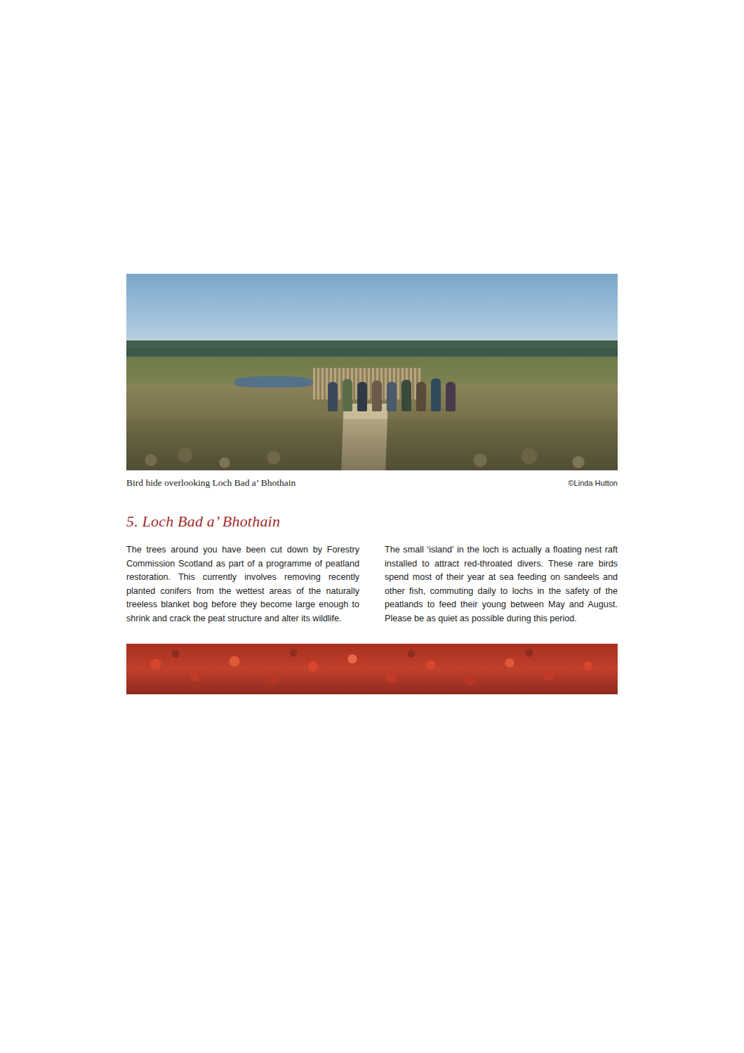Bird hide overlooking Loch Bad a’ Bhothain
©Linda Hutton
5. Loch Bad a’ Bhothain
The trees around you have been cut down by Forestry Commission Scotland as part of a programme of peatland restoration. This currently involves removing recently planted conifers from the wettest areas of the naturally treeless blanket bog before they become large enough to shrink and crack the peat structure and alter its wildlife.
The small ‘island’ in the loch is actually a floating nest raft installed to attract red-throated divers. These rare birds spend most of their year at sea feeding on sandeels and other fish, commuting daily to lochs in the safety of the peatlands to feed their young between May and August. Please be as quiet as possible during this period.